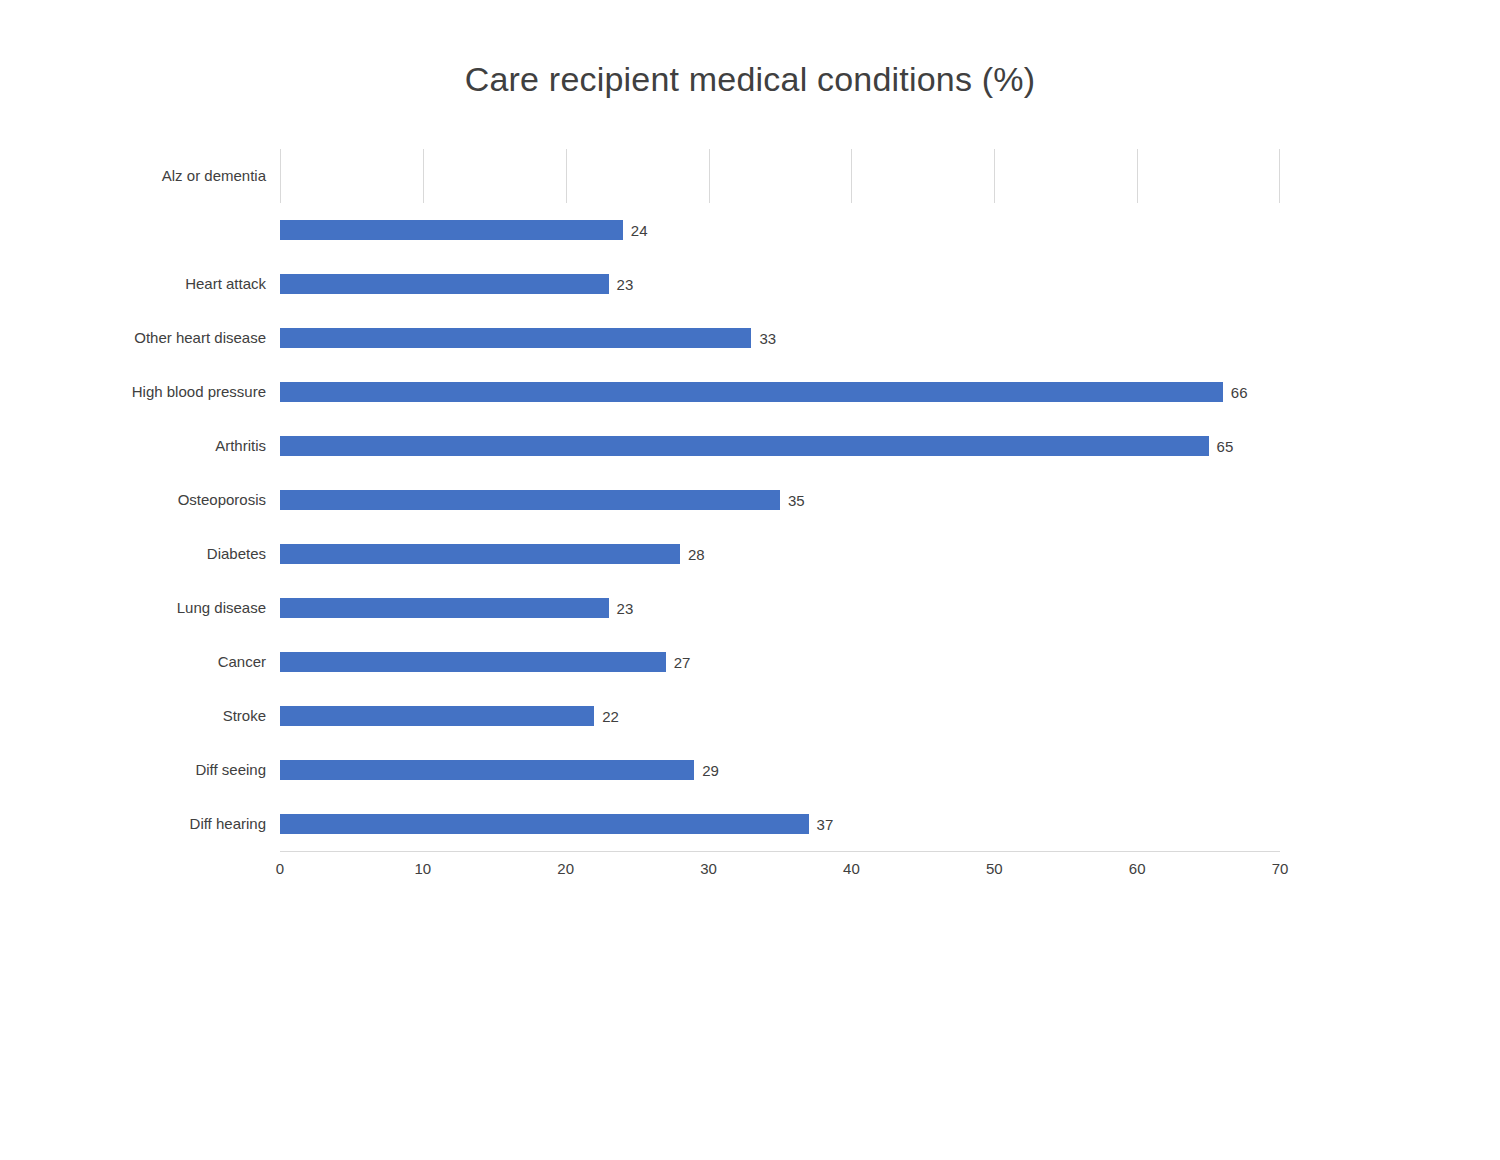Care recipient medical conditions (%)
Alz or dementia
24
Heart attack
23
Other heart disease
33
High blood pressure
66
Arthritis
65
Osteoporosis
35
Diabetes
28
Lung disease
23
Cancer
27
Stroke
22
Diff seeing
29
Diff hearing
37
0 10 20 30 40 50 60 70